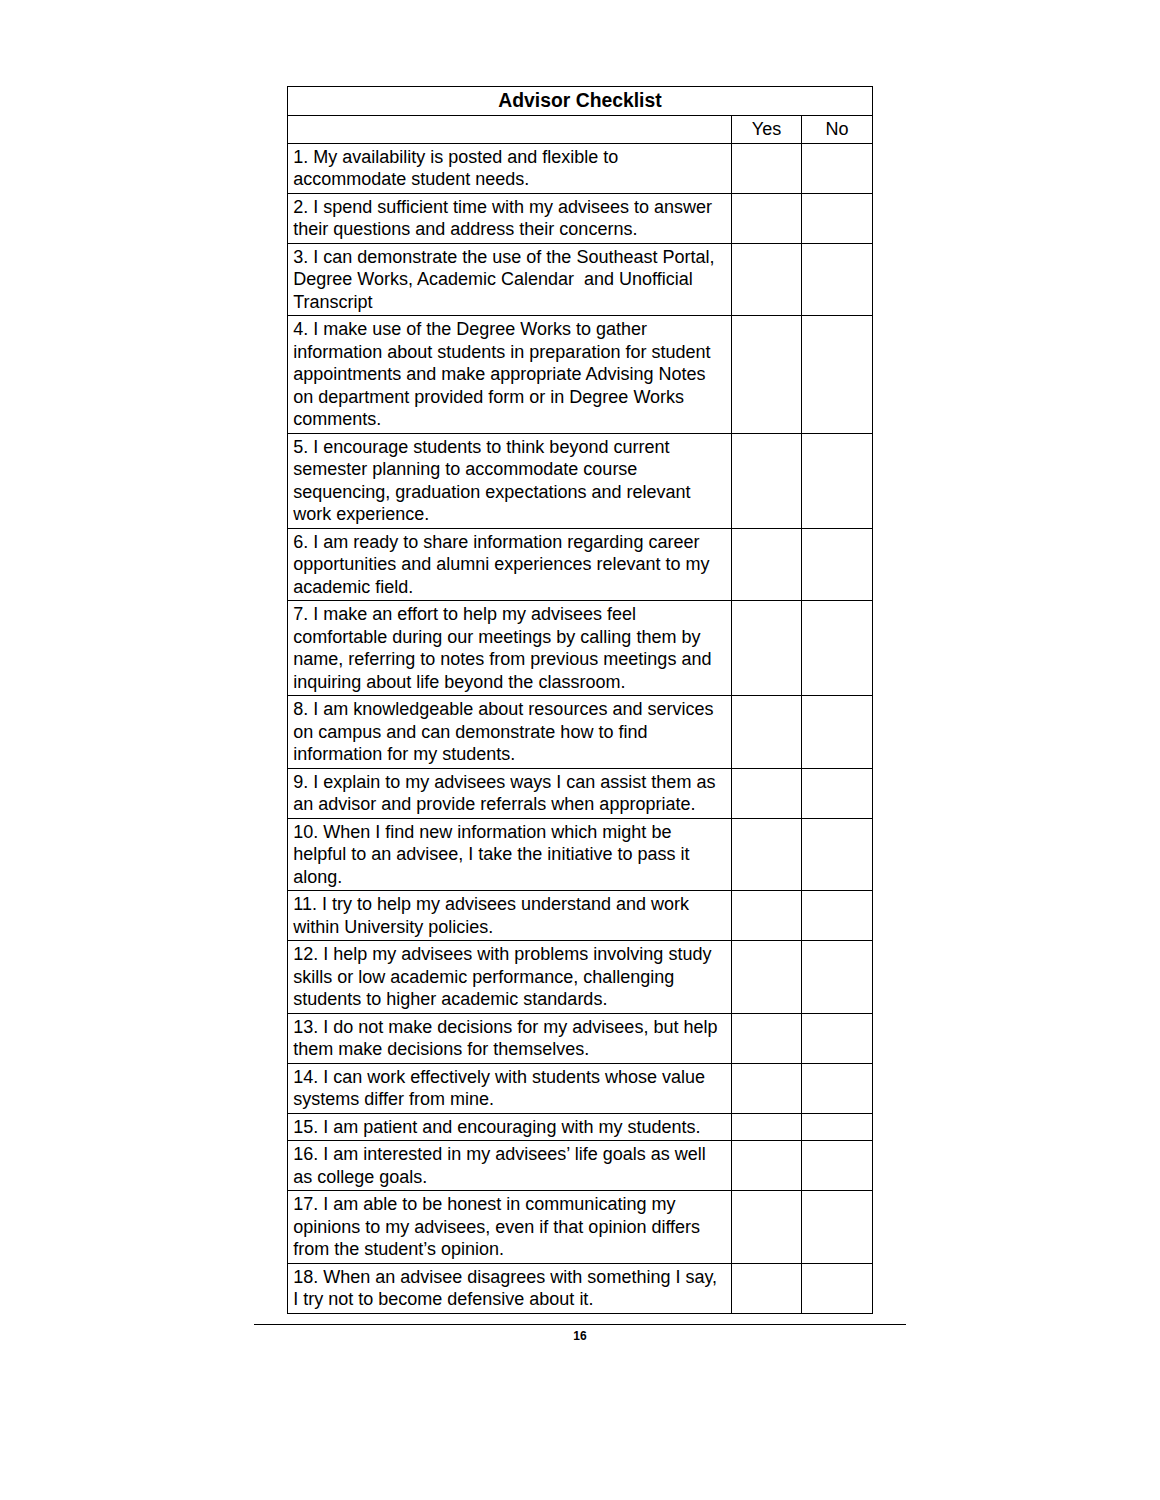Advisor Checklist
| | Yes | No |
| --- | --- | --- |
| 1. My availability is posted and flexible to accommodate student needs. | | |
| 2. I spend sufficient time with my advisees to answer their questions and address their concerns. | | |
| 3. I can demonstrate the use of the Southeast Portal, Degree Works, Academic Calendar and Unofficial Transcript | | |
| 4. I make use of the Degree Works to gather information about students in preparation for student appointments and make appropriate Advising Notes on department provided form or in Degree Works comments. | | |
| 5. I encourage students to think beyond current semester planning to accommodate course sequencing, graduation expectations and relevant work experience. | | |
| 6. I am ready to share information regarding career opportunities and alumni experiences relevant to my academic field. | | |
| 7. I make an effort to help my advisees feel comfortable during our meetings by calling them by name, referring to notes from previous meetings and inquiring about life beyond the classroom. | | |
| 8. I am knowledgeable about resources and services on campus and can demonstrate how to find information for my students. | | |
| 9. I explain to my advisees ways I can assist them as an advisor and provide referrals when appropriate. | | |
| 10. When I find new information which might be helpful to an advisee, I take the initiative to pass it along. | | |
| 11. I try to help my advisees understand and work within University policies. | | |
| 12. I help my advisees with problems involving study skills or low academic performance, challenging students to higher academic standards. | | |
| 13. I do not make decisions for my advisees, but help them make decisions for themselves. | | |
| 14. I can work effectively with students whose value systems differ from mine. | | |
| 15. I am patient and encouraging with my students. | | |
| 16. I am interested in my advisees’ life goals as well as college goals. | | |
| 17. I am able to be honest in communicating my opinions to my advisees, even if that opinion differs from the student’s opinion. | | |
| 18. When an advisee disagrees with something I say, I try not to become defensive about it. | | |
16